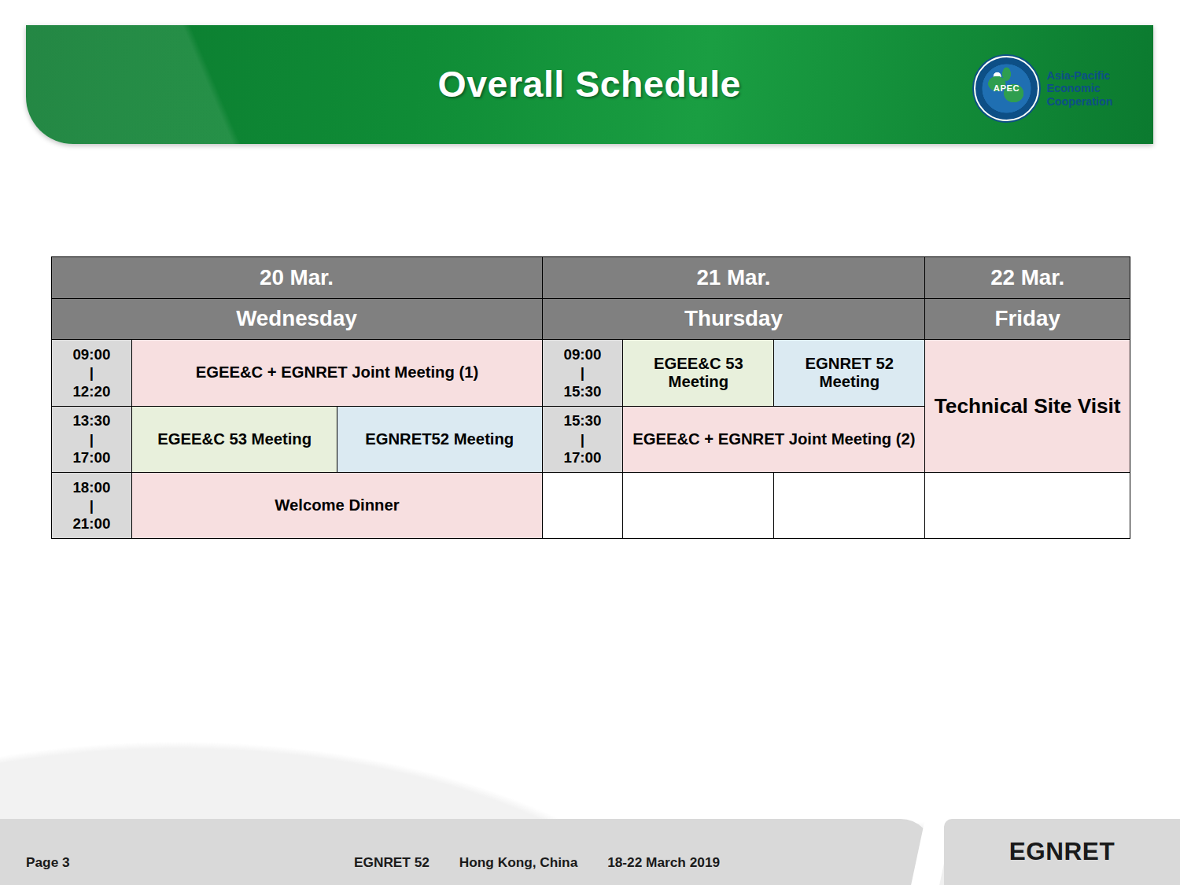Overall Schedule
Asia-Pacific Economic Cooperation
| 20 Mar. | 21 Mar. | 22 Mar. |
| --- | --- | --- |
| Wednesday | Thursday | Friday |
| 09:00 / 12:20 | EGEE&C + EGNRET Joint Meeting (1) | 09:00 / 15:30 | EGEE&C 53 Meeting | EGNRET 52 Meeting | Technical Site Visit |
| 13:30 / 17:00 | EGEE&C 53 Meeting | EGNRET52 Meeting | 15:30 / 17:00 | EGEE&C + EGNRET Joint Meeting (2) |
| 18:00 / 21:00 | Welcome Dinner | | | | |
EGNRET
Page 3
EGNRET 52 Hong Kong, China 18-22 March 2019